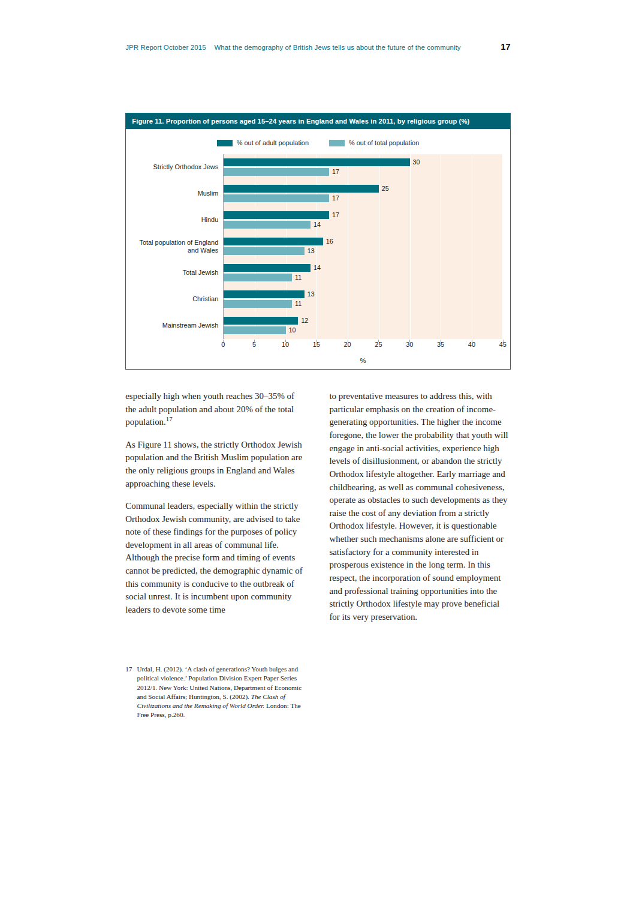JPR Report October 2015 What the demography of British Jews tells us about the future of the community 17
Figure 11. Proportion of persons aged 15–24 years in England and Wales in 2011, by religious group (%)
% out of adult population % out of total population
Strictly Orthodox Jews
Muslim
Hindu
Total population of England and Wales
Total Jewish
Christian
Mainstream Jewish
30
17
25
17
17
14
16
13
14
11
13
11
12
10
0 5 10 15 20 25 30 35 40 45
%
especially high when youth reaches 30–35% of the adult population and about 20% of the total population.17
As Figure 11 shows, the strictly Orthodox Jewish population and the British Muslim population are the only religious groups in England and Wales approaching these levels.
Communal leaders, especially within the strictly Orthodox Jewish community, are advised to take note of these findings for the purposes of policy development in all areas of communal life. Although the precise form and timing of events cannot be predicted, the demographic dynamic of this community is conducive to the outbreak of social unrest. It is incumbent upon community leaders to devote some time
to preventative measures to address this, with particular emphasis on the creation of income-generating opportunities. The higher the income foregone, the lower the probability that youth will engage in anti-social activities, experience high levels of disillusionment, or abandon the strictly Orthodox lifestyle altogether. Early marriage and childbearing, as well as communal cohesiveness, operate as obstacles to such developments as they raise the cost of any deviation from a strictly Orthodox lifestyle. However, it is questionable whether such mechanisms alone are sufficient or satisfactory for a community interested in prosperous existence in the long term. In this respect, the incorporation of sound employment and professional training opportunities into the strictly Orthodox lifestyle may prove beneficial for its very preservation.
17 Urdal, H. (2012). ‘A clash of generations? Youth bulges and political violence.’ Population Division Expert Paper Series 2012/1. New York: United Nations, Department of Economic and Social Affairs; Huntington, S. (2002). The Clash of Civilizations and the Remaking of World Order. London: The Free Press, p.260.